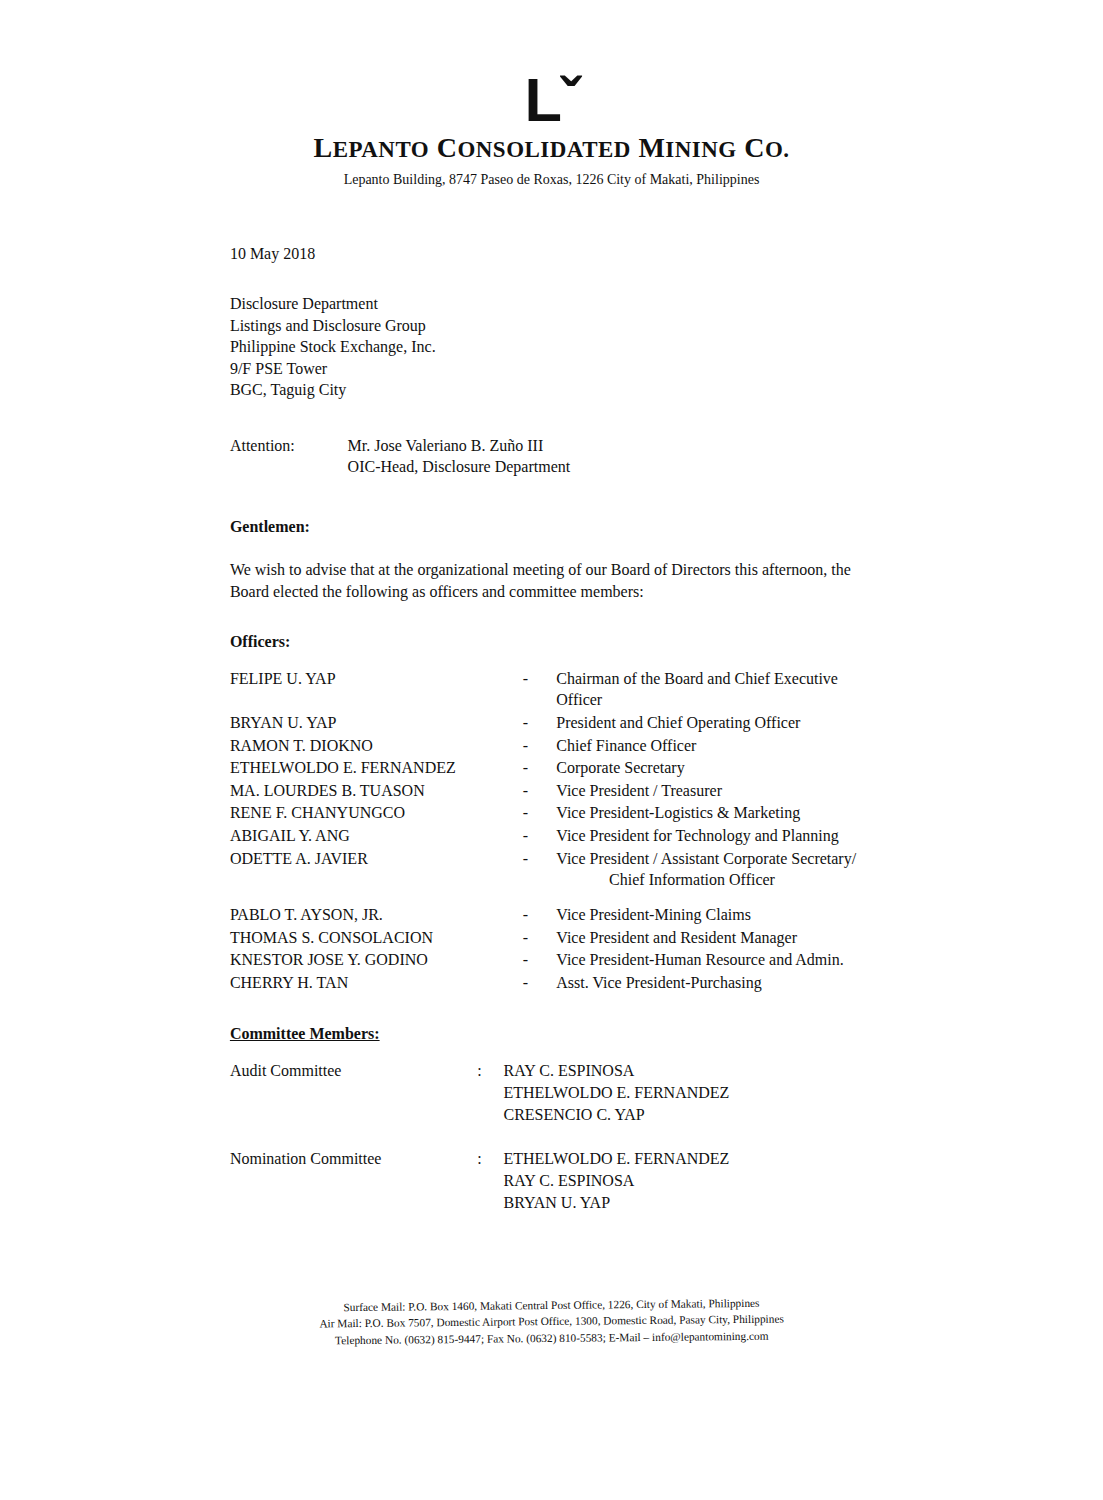Lˇ
LEPANTO CONSOLIDATED MINING CO.
Lepanto Building, 8747 Paseo de Roxas, 1226 City of Makati, Philippines
10 May 2018
Disclosure Department
Listings and Disclosure Group
Philippine Stock Exchange, Inc.
9/F PSE Tower
BGC, Taguig City
Attention:
Mr. Jose Valeriano B. Zuño III
OIC-Head, Disclosure Department
Gentlemen:
We wish to advise that at the organizational meeting of our Board of Directors this afternoon, the Board elected the following as officers and committee members:
Officers:
| FELIPE U. YAP | - | Chairman of the Board and Chief Executive Officer |
| BRYAN U. YAP | - | President and Chief Operating Officer |
| RAMON T. DIOKNO | - | Chief Finance Officer |
| ETHELWOLDO E. FERNANDEZ | - | Corporate Secretary |
| MA. LOURDES B. TUASON | - | Vice President / Treasurer |
| RENE F. CHANYUNGCO | - | Vice President-Logistics & Marketing |
| ABIGAIL Y. ANG | - | Vice President for Technology and Planning |
| ODETTE A. JAVIER | - | Vice President / Assistant Corporate Secretary/ Chief Information Officer |
| PABLO T. AYSON, JR. | - | Vice President-Mining Claims |
| THOMAS S. CONSOLACION | - | Vice President and Resident Manager |
| KNESTOR JOSE Y. GODINO | - | Vice President-Human Resource and Admin. |
| CHERRY H. TAN | - | Asst. Vice President-Purchasing |
Committee Members:
| Audit Committee | : | RAY C. ESPINOSA ETHELWOLDO E. FERNANDEZ CRESENCIO C. YAP |
| Nomination Committee | : | ETHELWOLDO E. FERNANDEZ RAY C. ESPINOSA BRYAN U. YAP |
Surface Mail: P.O. Box 1460, Makati Central Post Office, 1226, City of Makati, Philippines
Air Mail: P.O. Box 7507, Domestic Airport Post Office, 1300, Domestic Road, Pasay City, Philippines
Telephone No. (0632) 815-9447; Fax No. (0632) 810-5583; E-Mail – info@lepantomining.com